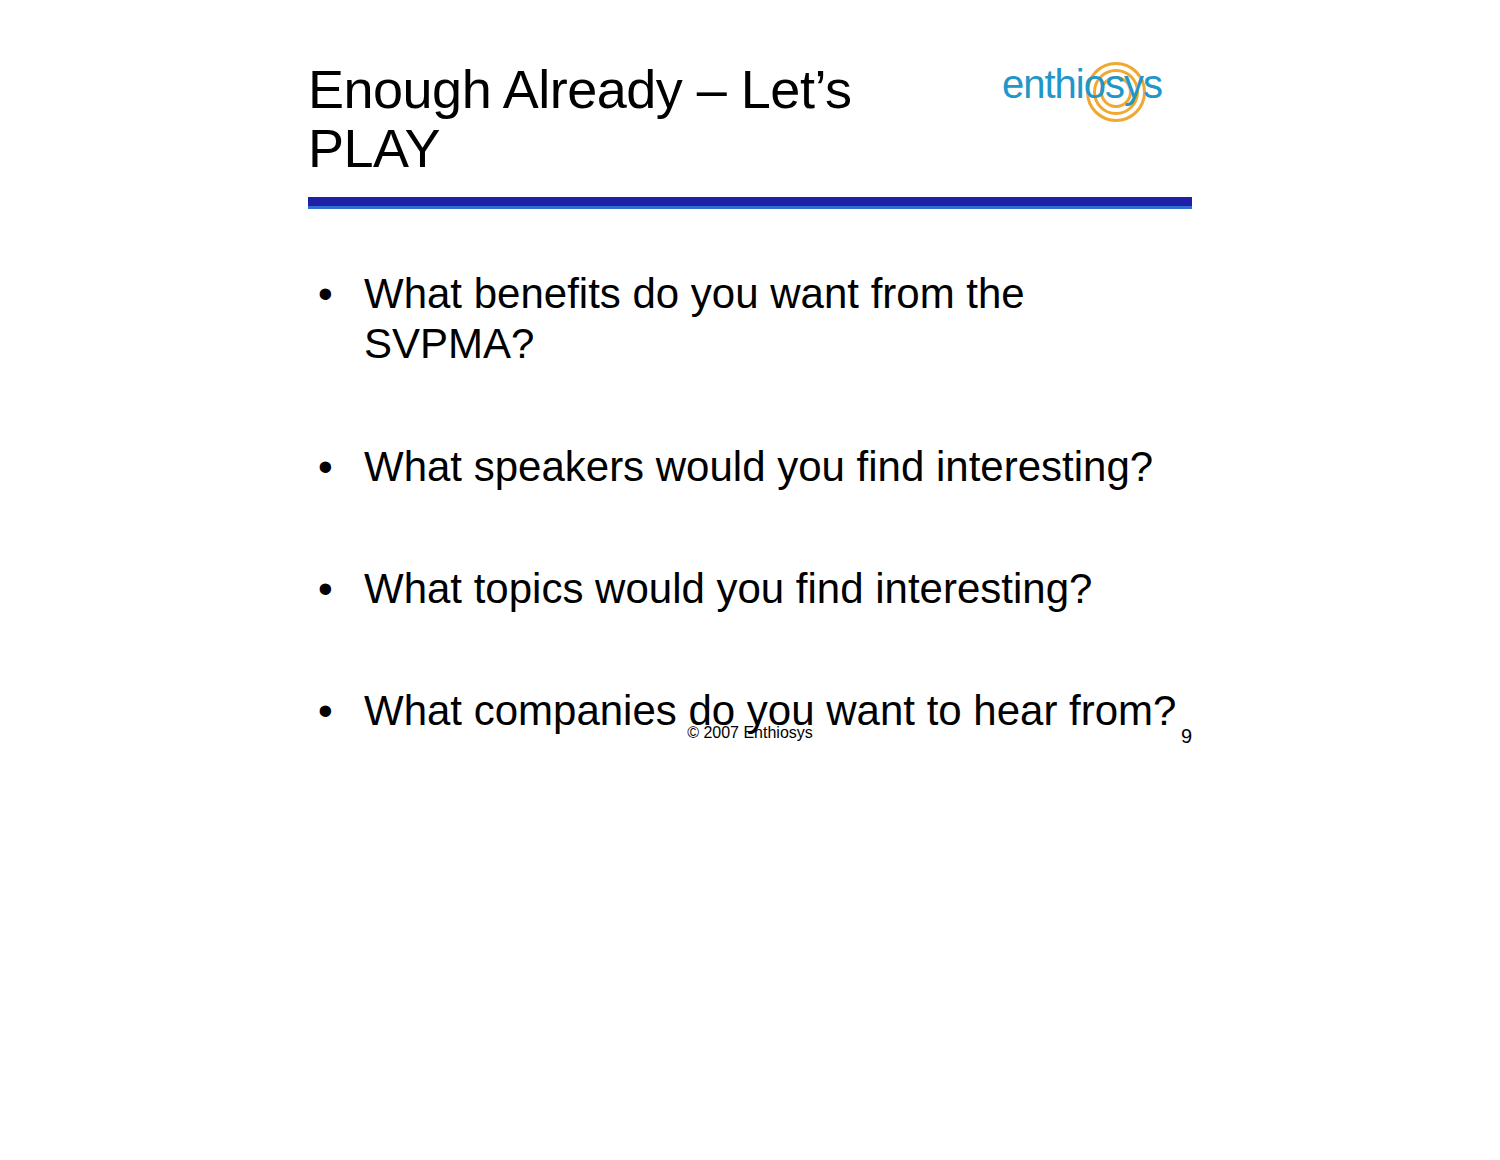Enough Already – Let’s PLAY
enthiosys
What benefits do you want from the SVPMA?
What speakers would you find interesting?
What topics would you find interesting?
What companies do you want to hear from?
© 2007 Enthiosys
9